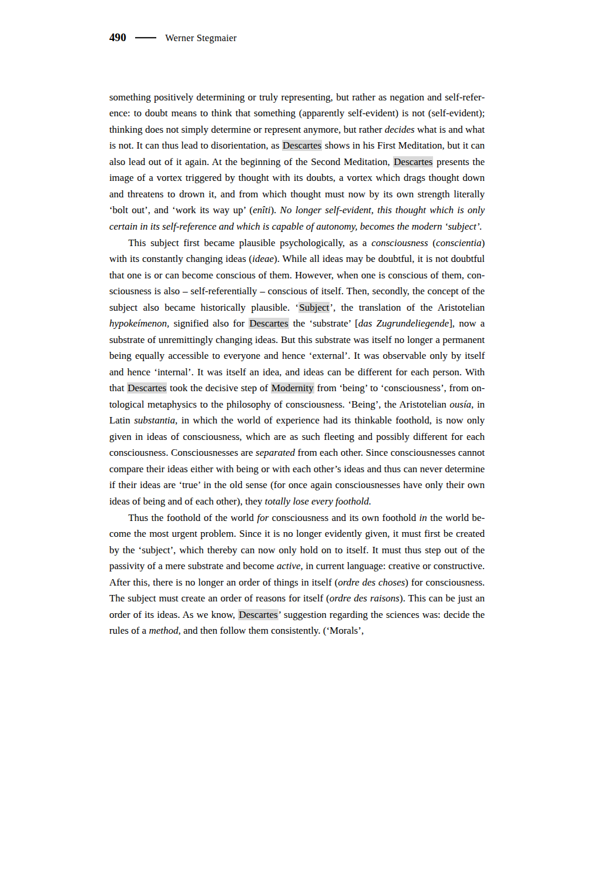490 Werner Stegmaier
something positively determining or truly representing, but rather as negation and self-reference: to doubt means to think that something (apparently self-evident) is not (self-evident); thinking does not simply determine or represent anymore, but rather decides what is and what is not. It can thus lead to disorientation, as Descartes shows in his First Meditation, but it can also lead out of it again. At the beginning of the Second Meditation, Descartes presents the image of a vortex triggered by thought with its doubts, a vortex which drags thought down and threatens to drown it, and from which thought must now by its own strength literally ‘bolt out’, and ‘work its way up’ (enîti). No longer self-evident, this thought which is only certain in its self-reference and which is capable of autonomy, becomes the modern ‘subject’.
This subject first became plausible psychologically, as a consciousness (conscientia) with its constantly changing ideas (ideae). While all ideas may be doubtful, it is not doubtful that one is or can become conscious of them. However, when one is conscious of them, consciousness is also – self-referentially – conscious of itself. Then, secondly, the concept of the subject also became historically plausible. ‘Subject’, the translation of the Aristotelian hypokeímenon, signified also for Descartes the ‘substrate’ [das Zugrundeliegende], now a substrate of unremittingly changing ideas. But this substrate was itself no longer a permanent being equally accessible to everyone and hence ‘external’. It was observable only by itself and hence ‘internal’. It was itself an idea, and ideas can be different for each person. With that Descartes took the decisive step of Modernity from ‘being’ to ‘consciousness’, from ontological metaphysics to the philosophy of consciousness. ‘Being’, the Aristotelian ousía, in Latin substantia, in which the world of experience had its thinkable foothold, is now only given in ideas of consciousness, which are as such fleeting and possibly different for each consciousness. Consciousnesses are separated from each other. Since consciousnesses cannot compare their ideas either with being or with each other’s ideas and thus can never determine if their ideas are ‘true’ in the old sense (for once again consciousnesses have only their own ideas of being and of each other), they totally lose every foothold.
Thus the foothold of the world for consciousness and its own foothold in the world become the most urgent problem. Since it is no longer evidently given, it must first be created by the ‘subject’, which thereby can now only hold on to itself. It must thus step out of the passivity of a mere substrate and become active, in current language: creative or constructive. After this, there is no longer an order of things in itself (ordre des choses) for consciousness. The subject must create an order of reasons for itself (ordre des raisons). This can be just an order of its ideas. As we know, Descartes’ suggestion regarding the sciences was: decide the rules of a method, and then follow them consistently. (‘Morals’,